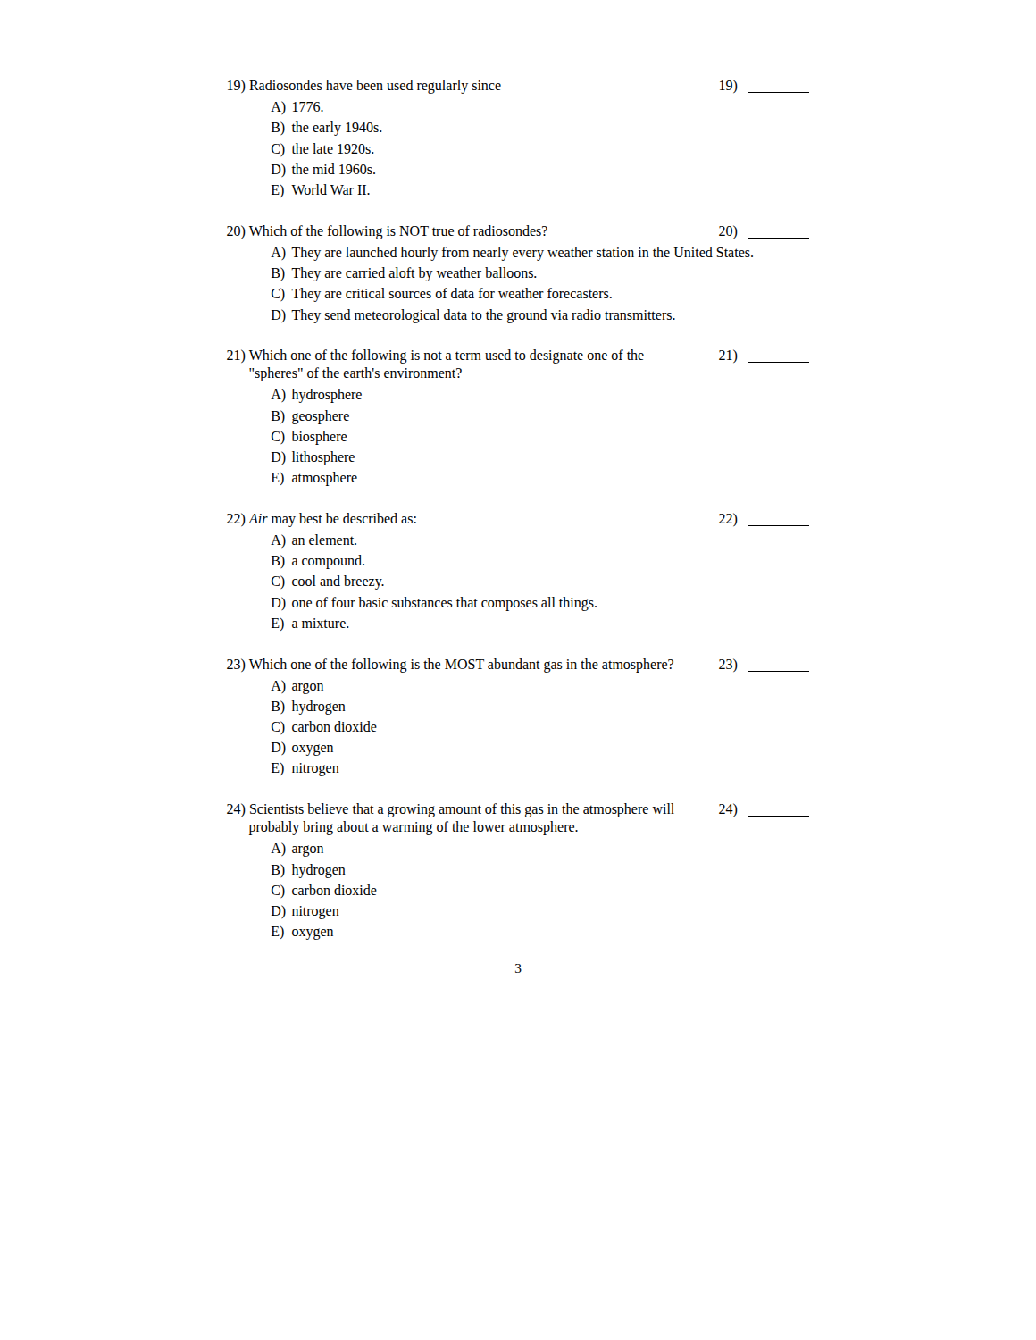19) Radiosondes have been used regularly since
19)
A) 1776.
B) the early 1940s.
C) the late 1920s.
D) the mid 1960s.
E) World War II.
20) Which of the following is NOT true of radiosondes?
20)
A) They are launched hourly from nearly every weather station in the United States.
B) They are carried aloft by weather balloons.
C) They are critical sources of data for weather forecasters.
D) They send meteorological data to the ground via radio transmitters.
21) Which one of the following is not a term used to designate one of the "spheres" of the earth's environment?
21)
A) hydrosphere
B) geosphere
C) biosphere
D) lithosphere
E) atmosphere
22) Air may best be described as:
22)
A) an element.
B) a compound.
C) cool and breezy.
D) one of four basic substances that composes all things.
E) a mixture.
23) Which one of the following is the MOST abundant gas in the atmosphere?
23)
A) argon
B) hydrogen
C) carbon dioxide
D) oxygen
E) nitrogen
24) Scientists believe that a growing amount of this gas in the atmosphere will probably bring about a warming of the lower atmosphere.
24)
A) argon
B) hydrogen
C) carbon dioxide
D) nitrogen
E) oxygen
3